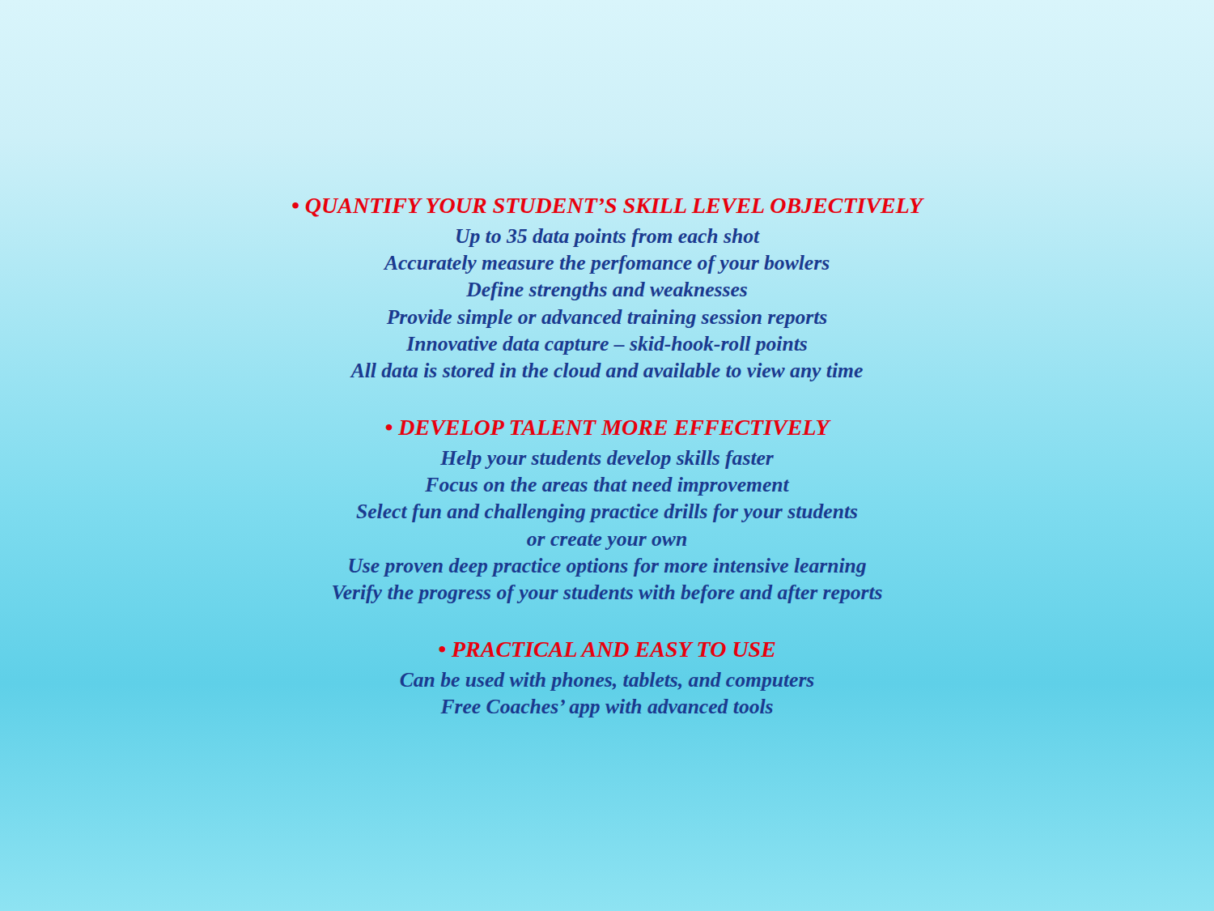QUANTIFY YOUR STUDENT’S SKILL LEVEL OBJECTIVELY
Up to 35 data points from each shot
Accurately measure the perfomance of your bowlers
Define strengths and weaknesses
Provide simple or advanced training session reports
Innovative data capture – skid-hook-roll points
All data is stored in the cloud and available to view any time
DEVELOP TALENT MORE EFFECTIVELY
Help your students develop skills faster
Focus on the areas that need improvement
Select fun and challenging practice drills for your students
or create your own
Use proven deep practice options for more intensive learning
Verify the progress of your students with before and after reports
PRACTICAL AND EASY TO USE
Can be used with phones, tablets, and computers
Free Coaches’ app with advanced tools